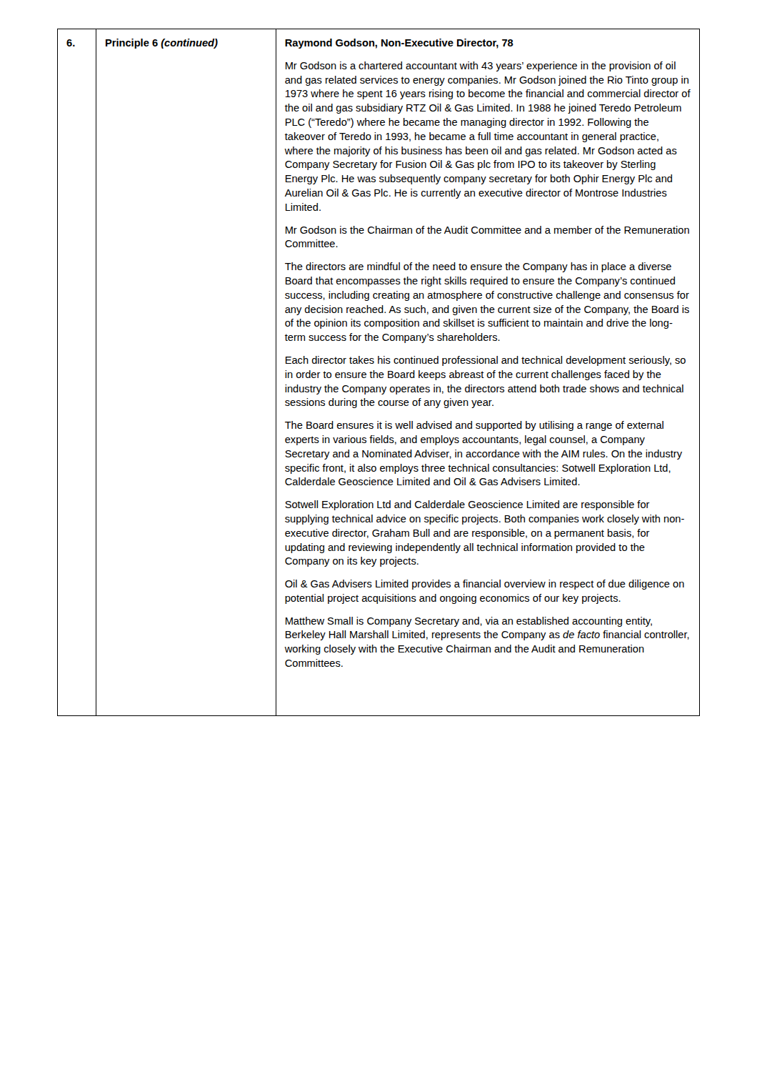| 6. | Principle 6 (continued) | Raymond Godson, Non-Executive Director, 78 Mr Godson is a chartered accountant with 43 years’ experience in the provision of oil and gas related services to energy companies. Mr Godson joined the Rio Tinto group in 1973 where he spent 16 years rising to become the financial and commercial director of the oil and gas subsidiary RTZ Oil & Gas Limited. In 1988 he joined Teredo Petroleum PLC (“Teredo”) where he became the managing director in 1992. Following the takeover of Teredo in 1993, he became a full time accountant in general practice, where the majority of his business has been oil and gas related. Mr Godson acted as Company Secretary for Fusion Oil & Gas plc from IPO to its takeover by Sterling Energy Plc. He was subsequently company secretary for both Ophir Energy Plc and Aurelian Oil & Gas Plc. He is currently an executive director of Montrose Industries Limited. Mr Godson is the Chairman of the Audit Committee and a member of the Remuneration Committee. The directors are mindful of the need to ensure the Company has in place a diverse Board that encompasses the right skills required to ensure the Company’s continued success, including creating an atmosphere of constructive challenge and consensus for any decision reached. As such, and given the current size of the Company, the Board is of the opinion its composition and skillset is sufficient to maintain and drive the long-term success for the Company’s shareholders. Each director takes his continued professional and technical development seriously, so in order to ensure the Board keeps abreast of the current challenges faced by the industry the Company operates in, the directors attend both trade shows and technical sessions during the course of any given year. The Board ensures it is well advised and supported by utilising a range of external experts in various fields, and employs accountants, legal counsel, a Company Secretary and a Nominated Adviser, in accordance with the AIM rules. On the industry specific front, it also employs three technical consultancies: Sotwell Exploration Ltd, Calderdale Geoscience Limited and Oil & Gas Advisers Limited. Sotwell Exploration Ltd and Calderdale Geoscience Limited are responsible for supplying technical advice on specific projects. Both companies work closely with non-executive director, Graham Bull and are responsible, on a permanent basis, for updating and reviewing independently all technical information provided to the Company on its key projects. Oil & Gas Advisers Limited provides a financial overview in respect of due diligence on potential project acquisitions and ongoing economics of our key projects. Matthew Small is Company Secretary and, via an established accounting entity, Berkeley Hall Marshall Limited, represents the Company as de facto financial controller, working closely with the Executive Chairman and the Audit and Remuneration Committees. |